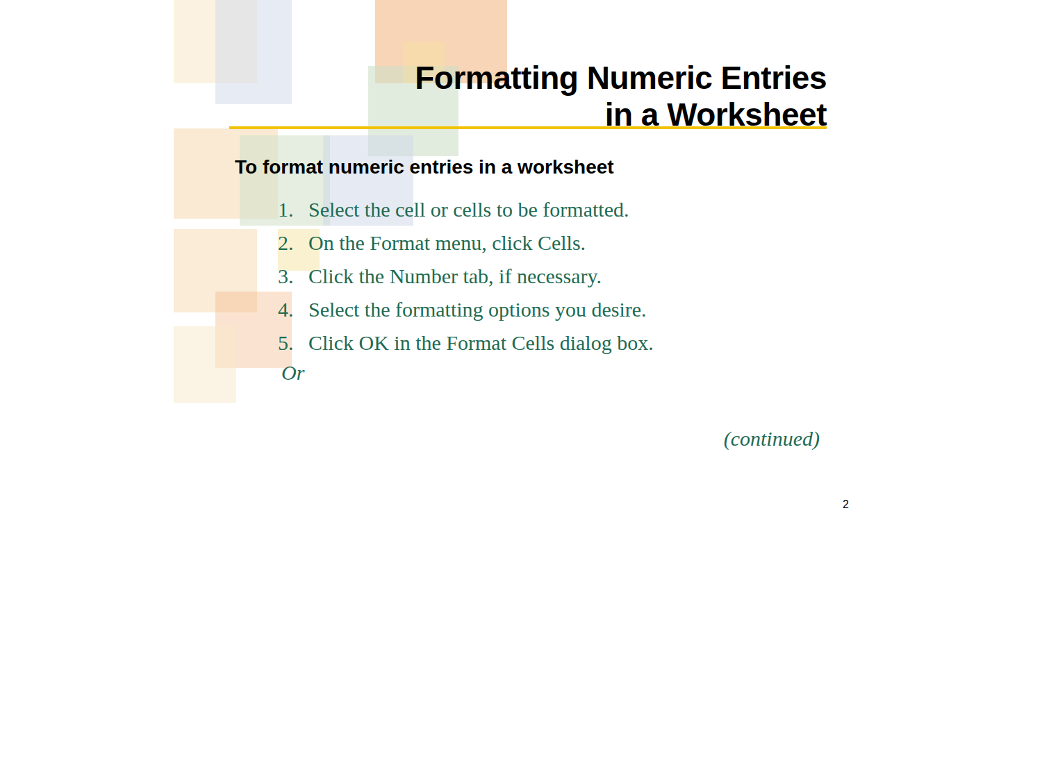Formatting Numeric Entries
in a Worksheet
To format numeric entries in a worksheet
Select the cell or cells to be formatted.
On the Format menu, click Cells.
Click the Number tab, if necessary.
Select the formatting options you desire.
Click OK in the Format Cells dialog box.
Or
(continued)
2